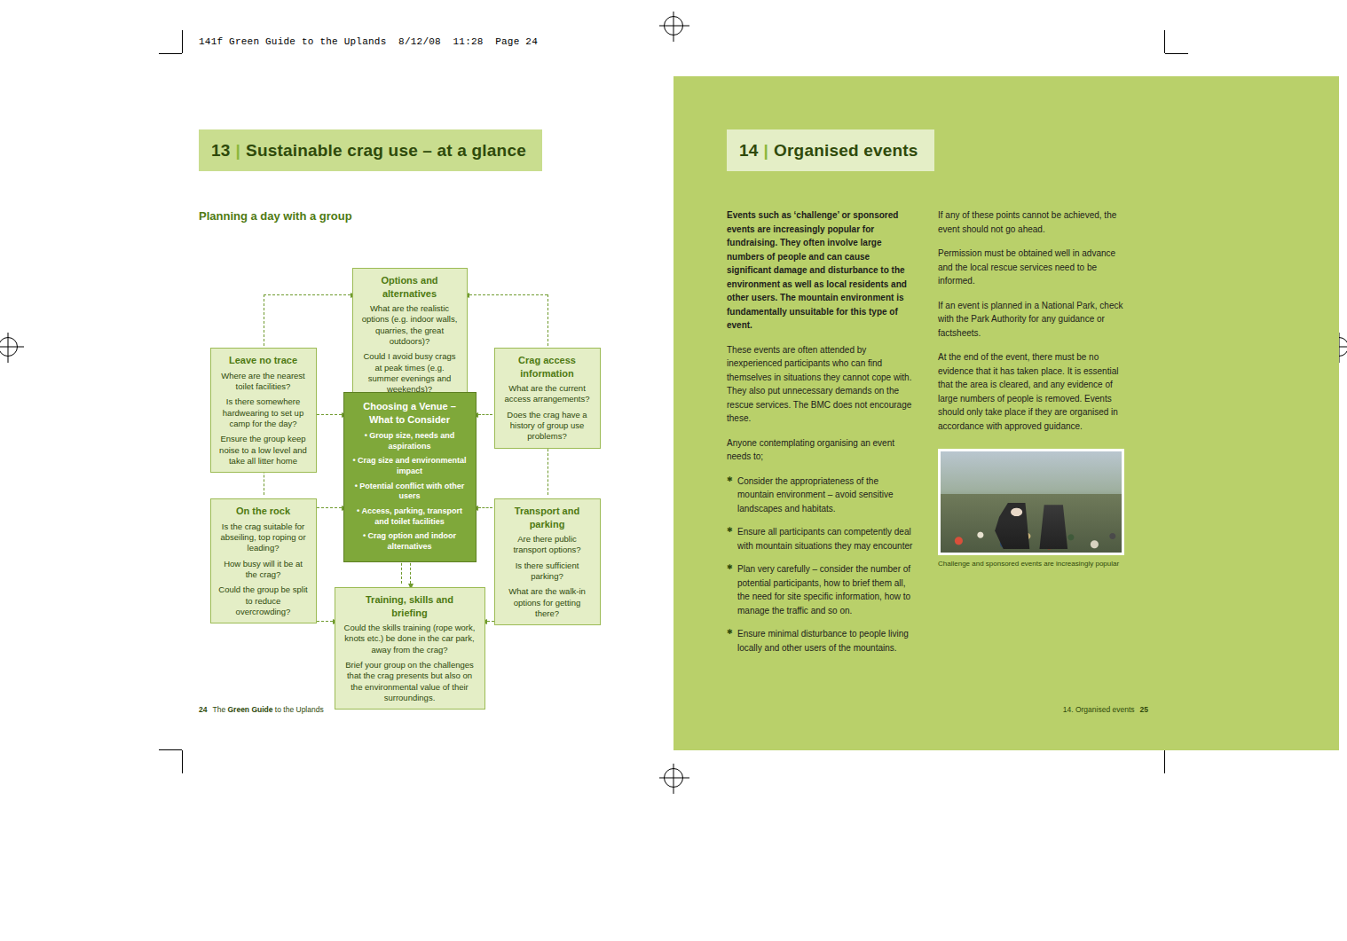141f Green Guide to the Uplands 8/12/08 11:28 Page 24
13|Sustainable crag use – at a glance
Planning a day with a group
Options and
alternatives
What are the realistic options (e.g. indoor walls, quarries, the great outdoors)?
Could I avoid busy crags at peak times (e.g. summer evenings and weekends)?
Leave no trace
Where are the nearest toilet facilities?
Is there somewhere hardwearing to set up camp for the day?
Ensure the group keep noise to a low level and take all litter home
Choosing a Venue –
What to Consider
• Group size, needs and aspirations
• Crag size and environmental impact
• Potential conflict with other users
• Access, parking, transport and toilet facilities
• Crag option and indoor alternatives
Crag access
information
What are the current access arrangements?
Does the crag have a history of group use problems?
On the rock
Is the crag suitable for abseiling, top roping or leading?
How busy will it be at the crag?
Could the group be split to reduce overcrowding?
Transport and
parking
Are there public transport options?
Is there sufficient parking?
What are the walk-in options for getting there?
Training, skills and
briefing
Could the skills training (rope work, knots etc.) be done in the car park, away from the crag?
Brief your group on the challenges that the crag presents but also on the environmental value of their surroundings.
24 The Green Guide to the Uplands
14|Organised events
Events such as ‘challenge’ or sponsored events are increasingly popular for fundraising. They often involve large numbers of people and can cause significant damage and disturbance to the environment as well as local residents and other users. The mountain environment is fundamentally unsuitable for this type of event.
These events are often attended by inexperienced participants who can find themselves in situations they cannot cope with. They also put unnecessary demands on the rescue services. The BMC does not encourage these.
Anyone contemplating organising an event needs to;
Consider the appropriateness of the mountain environment – avoid sensitive landscapes and habitats.
Ensure all participants can competently deal with mountain situations they may encounter
Plan very carefully – consider the number of potential participants, how to brief them all, the need for site specific information, how to manage the traffic and so on.
Ensure minimal disturbance to people living locally and other users of the mountains.
If any of these points cannot be achieved, the event should not go ahead.
Permission must be obtained well in advance and the local rescue services need to be informed.
If an event is planned in a National Park, check with the Park Authority for any guidance or factsheets.
At the end of the event, there must be no evidence that it has taken place. It is essential that the area is cleared, and any evidence of large numbers of people is removed. Events should only take place if they are organised in accordance with approved guidance.
Challenge and sponsored events are increasingly popular
14. Organised events25